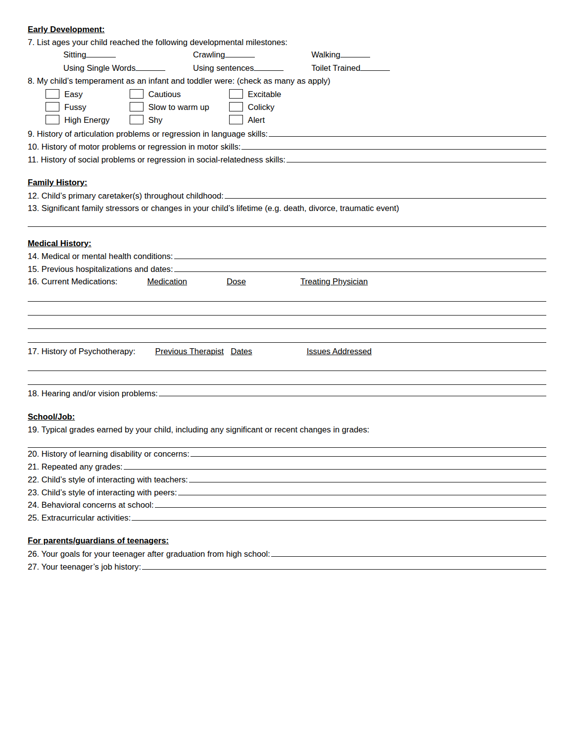Early Development:
7. List ages your child reached the following developmental milestones:
| Sitting | Crawling | Walking |
| Using Single Words | Using sentences | Toilet Trained |
8. My child’s temperament as an infant and toddler were: (check as many as apply)
| Easy | Cautious | Excitable |
| Fussy | Slow to warm up | Colicky |
| High Energy | Shy | Alert |
9. History of articulation problems or regression in language skills:
10. History of motor problems or regression in motor skills:
11. History of social problems or regression in social-relatedness skills:
Family History:
12. Child’s primary caretaker(s) throughout childhood:
13. Significant family stressors or changes in your child’s lifetime (e.g. death, divorce, traumatic event)
Medical History:
14. Medical or mental health conditions:
15. Previous hospitalizations and dates:
16. Current Medications: Medication Dose Treating Physician
17. History of Psychotherapy: Previous Therapist Dates Issues Addressed
18. Hearing and/or vision problems:
School/Job:
19. Typical grades earned by your child, including any significant or recent changes in grades:
20. History of learning disability or concerns:
21. Repeated any grades:
22. Child’s style of interacting with teachers:
23. Child’s style of interacting with peers:
24. Behavioral concerns at school:
25. Extracurricular activities:
For parents/guardians of teenagers:
26. Your goals for your teenager after graduation from high school:
27. Your teenager’s job history: